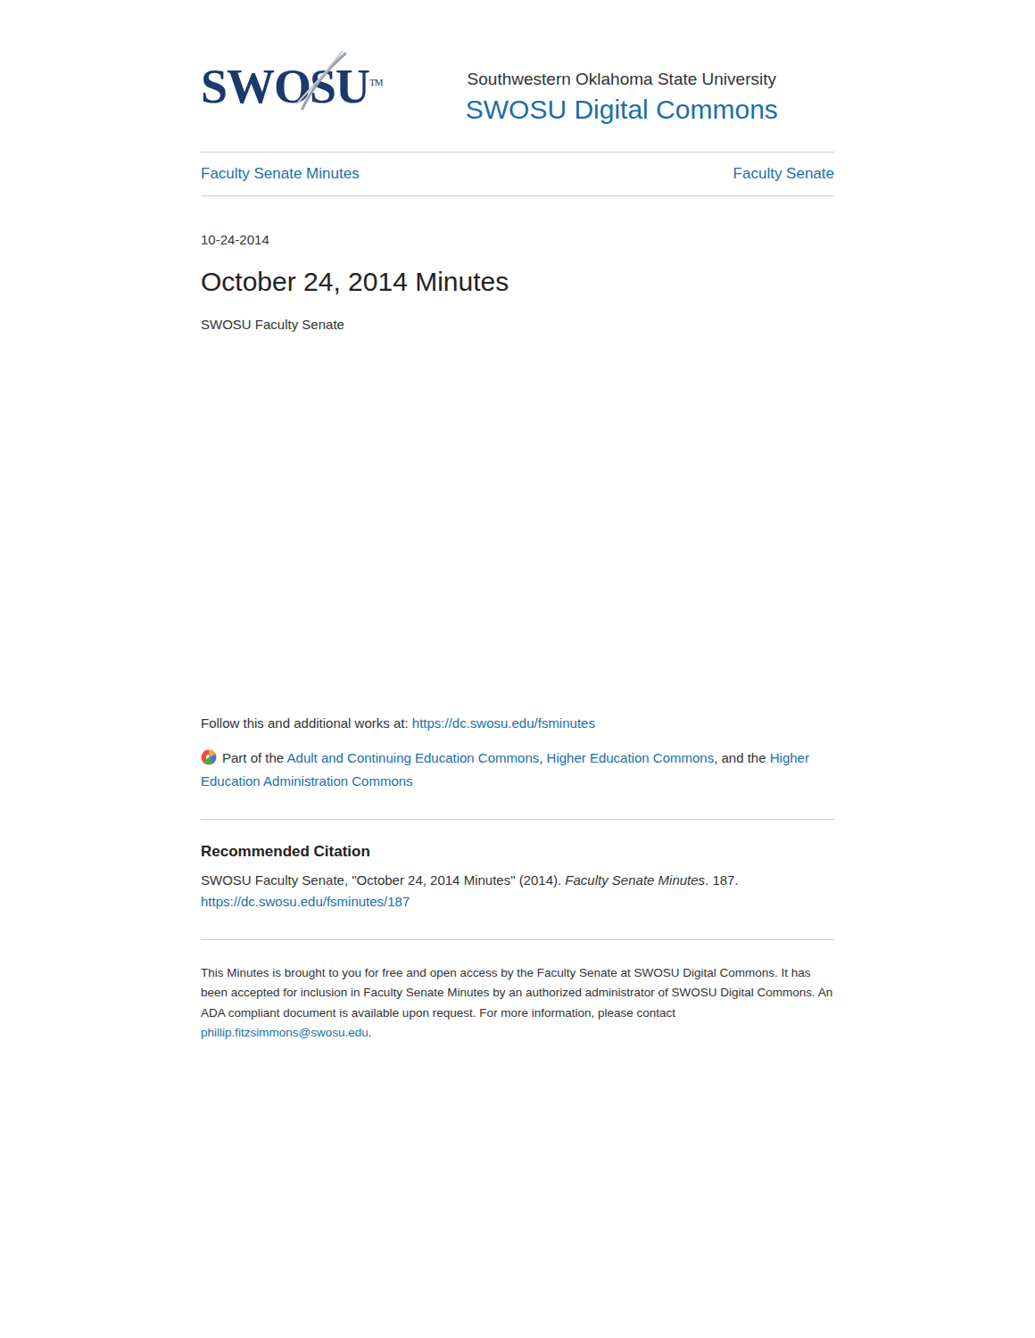SWOSUTM
Southwestern Oklahoma State University
SWOSU Digital Commons
Faculty Senate Minutes Faculty Senate
10-24-2014
October 24, 2014 Minutes
SWOSU Faculty Senate
Follow this and additional works at: https://dc.swosu.edu/fsminutes
Part of the Adult and Continuing Education Commons, Higher Education Commons, and the Higher Education Administration Commons
Recommended Citation
SWOSU Faculty Senate, "October 24, 2014 Minutes" (2014). Faculty Senate Minutes. 187.
https://dc.swosu.edu/fsminutes/187
This Minutes is brought to you for free and open access by the Faculty Senate at SWOSU Digital Commons. It has been accepted for inclusion in Faculty Senate Minutes by an authorized administrator of SWOSU Digital Commons. An ADA compliant document is available upon request. For more information, please contact phillip.fitzsimmons@swosu.edu.